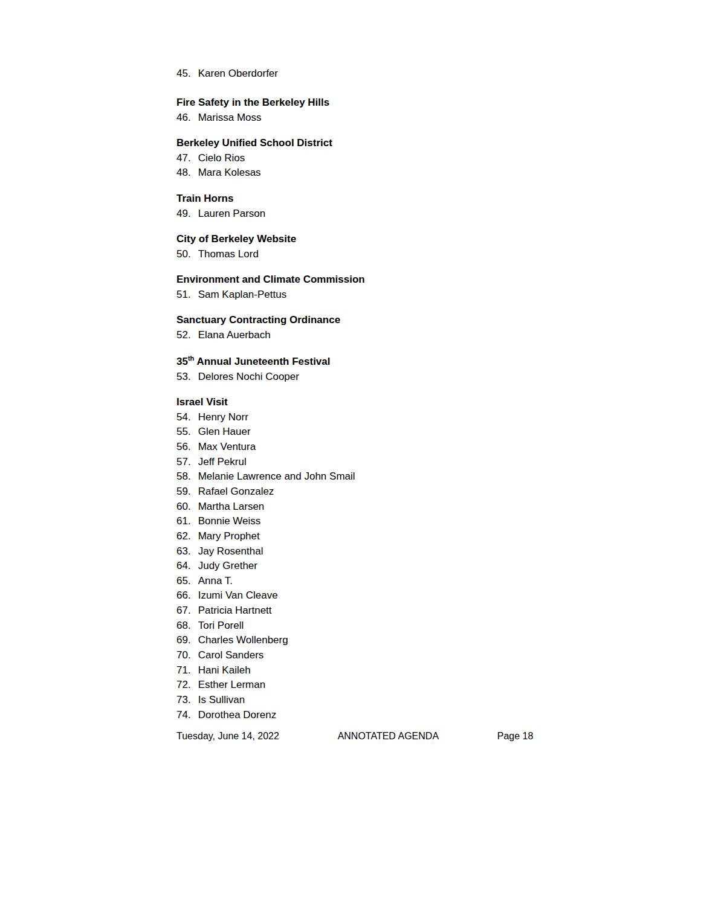45. Karen Oberdorfer
Fire Safety in the Berkeley Hills
46. Marissa Moss
Berkeley Unified School District
47. Cielo Rios
48. Mara Kolesas
Train Horns
49. Lauren Parson
City of Berkeley Website
50. Thomas Lord
Environment and Climate Commission
51. Sam Kaplan-Pettus
Sanctuary Contracting Ordinance
52. Elana Auerbach
35th Annual Juneteenth Festival
53. Delores Nochi Cooper
Israel Visit
54. Henry Norr
55. Glen Hauer
56. Max Ventura
57. Jeff Pekrul
58. Melanie Lawrence and John Smail
59. Rafael Gonzalez
60. Martha Larsen
61. Bonnie Weiss
62. Mary Prophet
63. Jay Rosenthal
64. Judy Grether
65. Anna T.
66. Izumi Van Cleave
67. Patricia Hartnett
68. Tori Porell
69. Charles Wollenberg
70. Carol Sanders
71. Hani Kaileh
72. Esther Lerman
73. Is Sullivan
74. Dorothea Dorenz
Tuesday, June 14, 2022 Page 18
ANNOTATED AGENDA